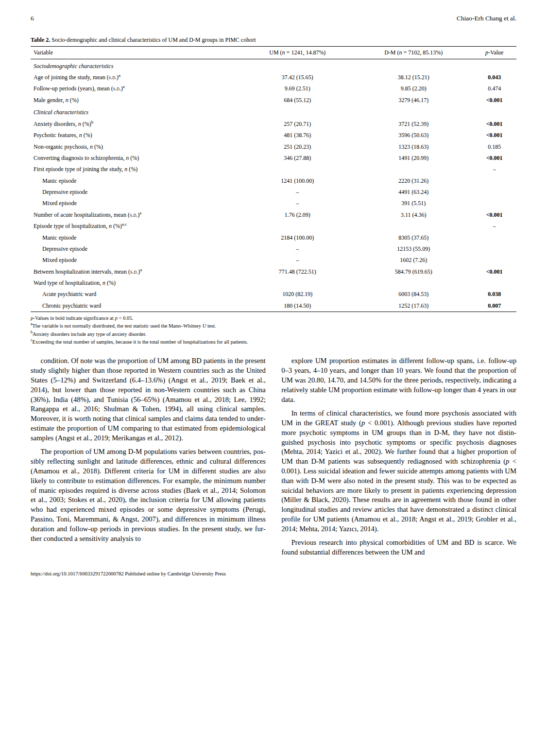6 Chiao-Erh Chang et al.
Table 2. Socio-demographic and clinical characteristics of UM and D-M groups in PIMC cohort
| Variable | UM ( n = 1241, 14.87%) | D-M ( n = 7102, 85.13%) | p -Value |
| --- | --- | --- | --- |
| Sociodemographic characteristics |
| Age of joining the study, mean ( s.d. ) a | 37.42 (15.65) | 38.12 (15.21) | 0.043 |
| Follow-up periods (years), mean ( s.d. ) a | 9.69 (2.51) | 9.85 (2.20) | 0.474 |
| Male gender, n (%) | 684 (55.12) | 3279 (46.17) | <0.001 |
| Clinical characteristics |
| Anxiety disorders, n (%) b | 257 (20.71) | 3721 (52.39) | <0.001 |
| Psychotic features, n (%) | 481 (38.76) | 3596 (50.63) | <0.001 |
| Non-organic psychosis, n (%) | 251 (20.23) | 1323 (18.63) | 0.185 |
| Converting diagnosis to schizophrenia, n (%) | 346 (27.88) | 1491 (20.99) | <0.001 |
| First episode type of joining the study, n (%) | | | – |
| Manic episode | 1241 (100.00) | 2220 (31.26) | |
| Depressive episode | – | 4491 (63.24) | |
| Mixed episode | – | 391 (5.51) | |
| Number of acute hospitalizations, mean ( s.d. ) a | 1.76 (2.09) | 3.11 (4.36) | <0.001 |
| Episode type of hospitalization, n (%) a,c | | | – |
| Manic episode | 2184 (100.00) | 8305 (37.65) | |
| Depressive episode | – | 12153 (55.09) | |
| Mixed episode | – | 1602 (7.26) | |
| Between hospitalization intervals, mean ( s.d. ) a | 771.48 (722.51) | 584.79 (619.65) | <0.001 |
| Ward type of hospitalization, n (%) | | | |
| Acute psychiatric ward | 1020 (82.19) | 6003 (84.53) | 0.038 |
| Chronic psychiatric ward | 180 (14.50) | 1252 (17.63) | 0.007 |
p-Values in bold indicate significance at p < 0.05.
aThe variable is not normally distributed, the test statistic used the Mann–Whitney U test.
bAnxiety disorders include any type of anxiety disorder.
cExceeding the total number of samples, because it is the total number of hospitalizations for all patients.
condition. Of note was the proportion of UM among BD patients in the present study slightly higher than those reported in Western countries such as the United States (5–12%) and Switzerland (6.4–13.6%) (Angst et al., 2019; Baek et al., 2014), but lower than those reported in non-Western countries such as China (36%), India (48%), and Tunisia (56–65%) (Amamou et al., 2018; Lee, 1992; Rangappa et al., 2016; Shulman & Tohen, 1994), all using clinical samples. Moreover, it is worth noting that clinical samples and claims data tended to underestimate the proportion of UM comparing to that estimated from epidemiological samples (Angst et al., 2019; Merikangas et al., 2012).
The proportion of UM among D-M populations varies between countries, possibly reflecting sunlight and latitude differences, ethnic and cultural differences (Amamou et al., 2018). Different criteria for UM in different studies are also likely to contribute to estimation differences. For example, the minimum number of manic episodes required is diverse across studies (Baek et al., 2014; Solomon et al., 2003; Stokes et al., 2020), the inclusion criteria for UM allowing patients who had experienced mixed episodes or some depressive symptoms (Perugi, Passino, Toni, Maremmani, & Angst, 2007), and differences in minimum illness duration and follow-up periods in previous studies. In the present study, we further conducted a sensitivity analysis to
explore UM proportion estimates in different follow-up spans, i.e. follow-up 0–3 years, 4–10 years, and longer than 10 years. We found that the proportion of UM was 20.80, 14.70, and 14.50% for the three periods, respectively, indicating a relatively stable UM proportion estimate with follow-up longer than 4 years in our data.
In terms of clinical characteristics, we found more psychosis associated with UM in the GREAT study (p < 0.001). Although previous studies have reported more psychotic symptoms in UM groups than in D-M, they have not distinguished psychosis into psychotic symptoms or specific psychosis diagnoses (Mehta, 2014; Yazici et al., 2002). We further found that a higher proportion of UM than D-M patients was subsequently rediagnosed with schizophrenia (p < 0.001). Less suicidal ideation and fewer suicide attempts among patients with UM than with D-M were also noted in the present study. This was to be expected as suicidal behaviors are more likely to present in patients experiencing depression (Miller & Black, 2020). These results are in agreement with those found in other longitudinal studies and review articles that have demonstrated a distinct clinical profile for UM patients (Amamou et al., 2018; Angst et al., 2019; Grobler et al., 2014; Mehta, 2014; Yazıcı, 2014).
Previous research into physical comorbidities of UM and BD is scarce. We found substantial differences between the UM and
https://doi.org/10.1017/S0033291722000782 Published online by Cambridge University Press